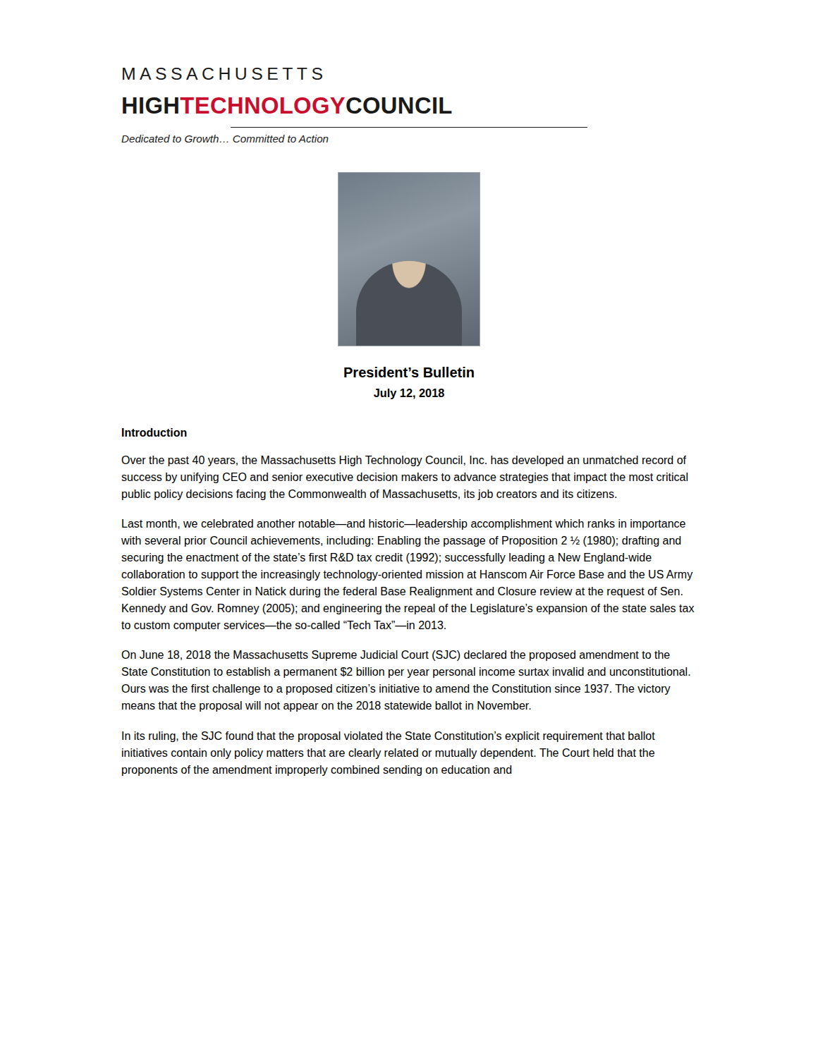MASSACHUSETTS
HIGHTECHNOLOGYCOUNCIL
Dedicated to Growth… Committed to Action
President’s Bulletin
July 12, 2018
Introduction
Over the past 40 years, the Massachusetts High Technology Council, Inc. has developed an unmatched record of success by unifying CEO and senior executive decision makers to advance strategies that impact the most critical public policy decisions facing the Commonwealth of Massachusetts, its job creators and its citizens.
Last month, we celebrated another notable—and historic—leadership accomplishment which ranks in importance with several prior Council achievements, including: Enabling the passage of Proposition 2 ½ (1980); drafting and securing the enactment of the state’s first R&D tax credit (1992); successfully leading a New England-wide collaboration to support the increasingly technology-oriented mission at Hanscom Air Force Base and the US Army Soldier Systems Center in Natick during the federal Base Realignment and Closure review at the request of Sen. Kennedy and Gov. Romney (2005); and engineering the repeal of the Legislature’s expansion of the state sales tax to custom computer services—the so-called “Tech Tax”—in 2013.
On June 18, 2018 the Massachusetts Supreme Judicial Court (SJC) declared the proposed amendment to the State Constitution to establish a permanent $2 billion per year personal income surtax invalid and unconstitutional. Ours was the first challenge to a proposed citizen’s initiative to amend the Constitution since 1937. The victory means that the proposal will not appear on the 2018 statewide ballot in November.
In its ruling, the SJC found that the proposal violated the State Constitution’s explicit requirement that ballot initiatives contain only policy matters that are clearly related or mutually dependent. The Court held that the proponents of the amendment improperly combined sending on education and